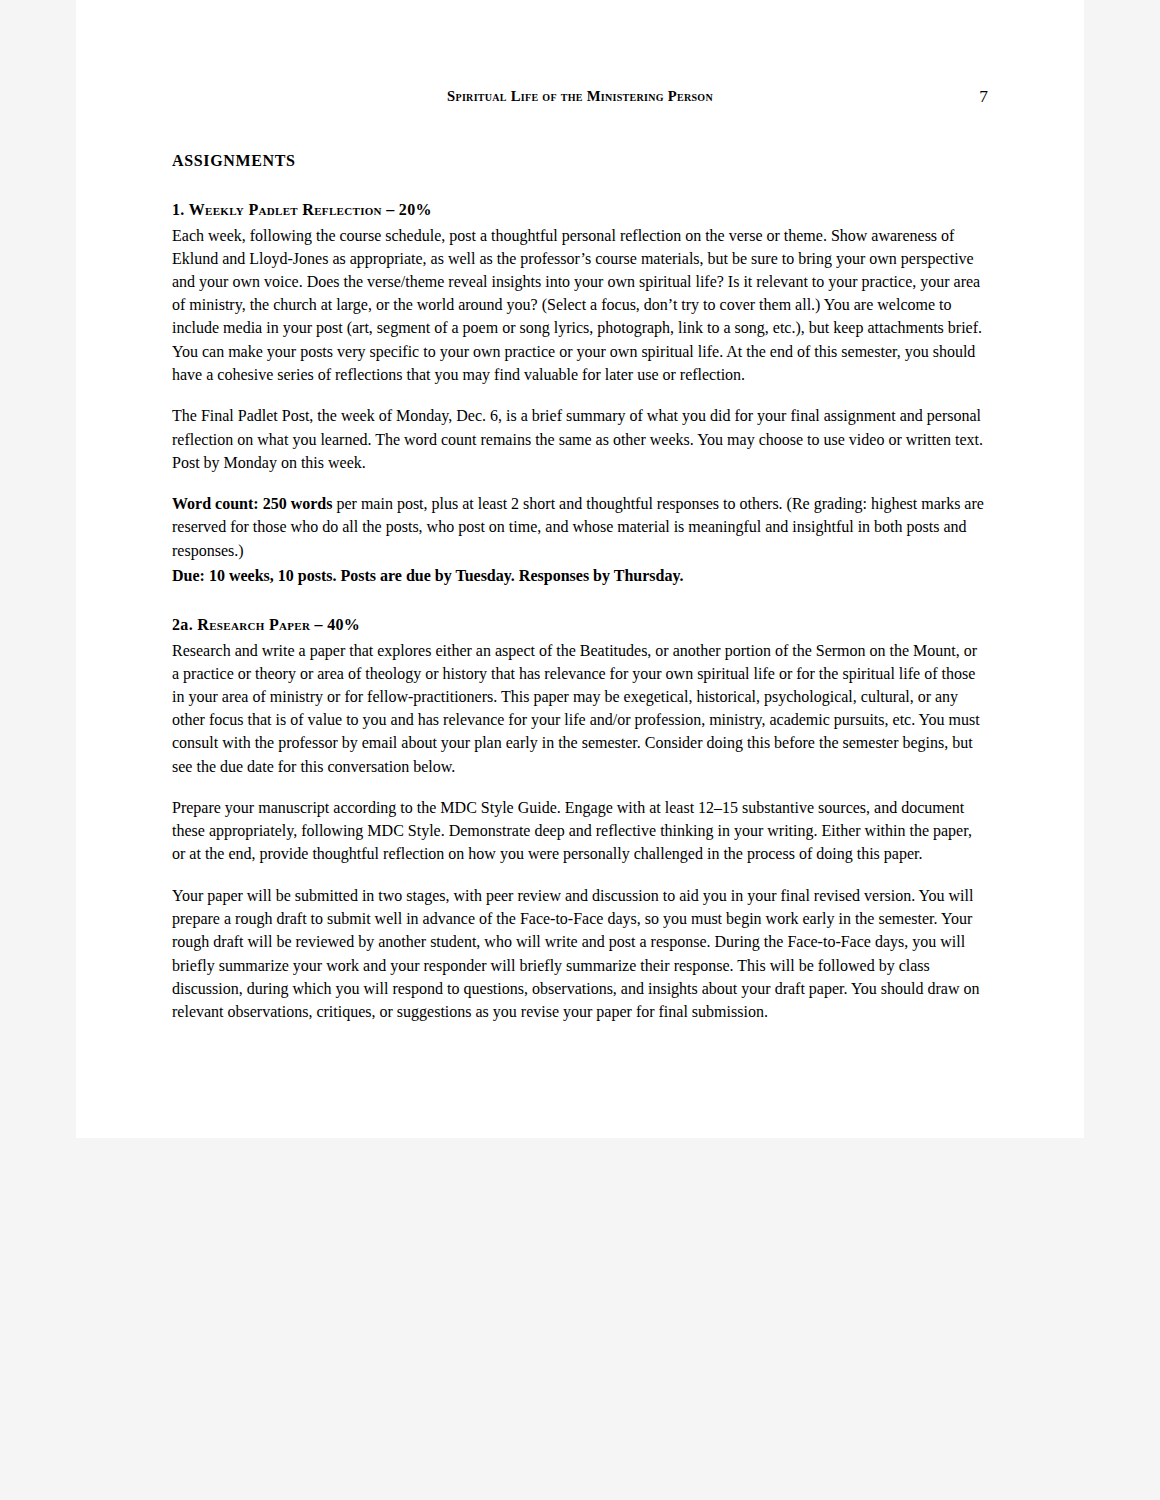Spiritual Life of the Ministering Person
7
ASSIGNMENTS
1. Weekly Padlet Reflection – 20%
Each week, following the course schedule, post a thoughtful personal reflection on the verse or theme. Show awareness of Eklund and Lloyd-Jones as appropriate, as well as the professor’s course materials, but be sure to bring your own perspective and your own voice. Does the verse/theme reveal insights into your own spiritual life? Is it relevant to your practice, your area of ministry, the church at large, or the world around you? (Select a focus, don’t try to cover them all.) You are welcome to include media in your post (art, segment of a poem or song lyrics, photograph, link to a song, etc.), but keep attachments brief. You can make your posts very specific to your own practice or your own spiritual life. At the end of this semester, you should have a cohesive series of reflections that you may find valuable for later use or reflection.
The Final Padlet Post, the week of Monday, Dec. 6, is a brief summary of what you did for your final assignment and personal reflection on what you learned. The word count remains the same as other weeks. You may choose to use video or written text. Post by Monday on this week.
Word count: 250 words per main post, plus at least 2 short and thoughtful responses to others. (Re grading: highest marks are reserved for those who do all the posts, who post on time, and whose material is meaningful and insightful in both posts and responses.)
Due: 10 weeks, 10 posts. Posts are due by Tuesday. Responses by Thursday.
2a. Research Paper – 40%
Research and write a paper that explores either an aspect of the Beatitudes, or another portion of the Sermon on the Mount, or a practice or theory or area of theology or history that has relevance for your own spiritual life or for the spiritual life of those in your area of ministry or for fellow-practitioners. This paper may be exegetical, historical, psychological, cultural, or any other focus that is of value to you and has relevance for your life and/or profession, ministry, academic pursuits, etc. You must consult with the professor by email about your plan early in the semester. Consider doing this before the semester begins, but see the due date for this conversation below.
Prepare your manuscript according to the MDC Style Guide. Engage with at least 12–15 substantive sources, and document these appropriately, following MDC Style. Demonstrate deep and reflective thinking in your writing. Either within the paper, or at the end, provide thoughtful reflection on how you were personally challenged in the process of doing this paper.
Your paper will be submitted in two stages, with peer review and discussion to aid you in your final revised version. You will prepare a rough draft to submit well in advance of the Face-to-Face days, so you must begin work early in the semester. Your rough draft will be reviewed by another student, who will write and post a response. During the Face-to-Face days, you will briefly summarize your work and your responder will briefly summarize their response. This will be followed by class discussion, during which you will respond to questions, observations, and insights about your draft paper. You should draw on relevant observations, critiques, or suggestions as you revise your paper for final submission.